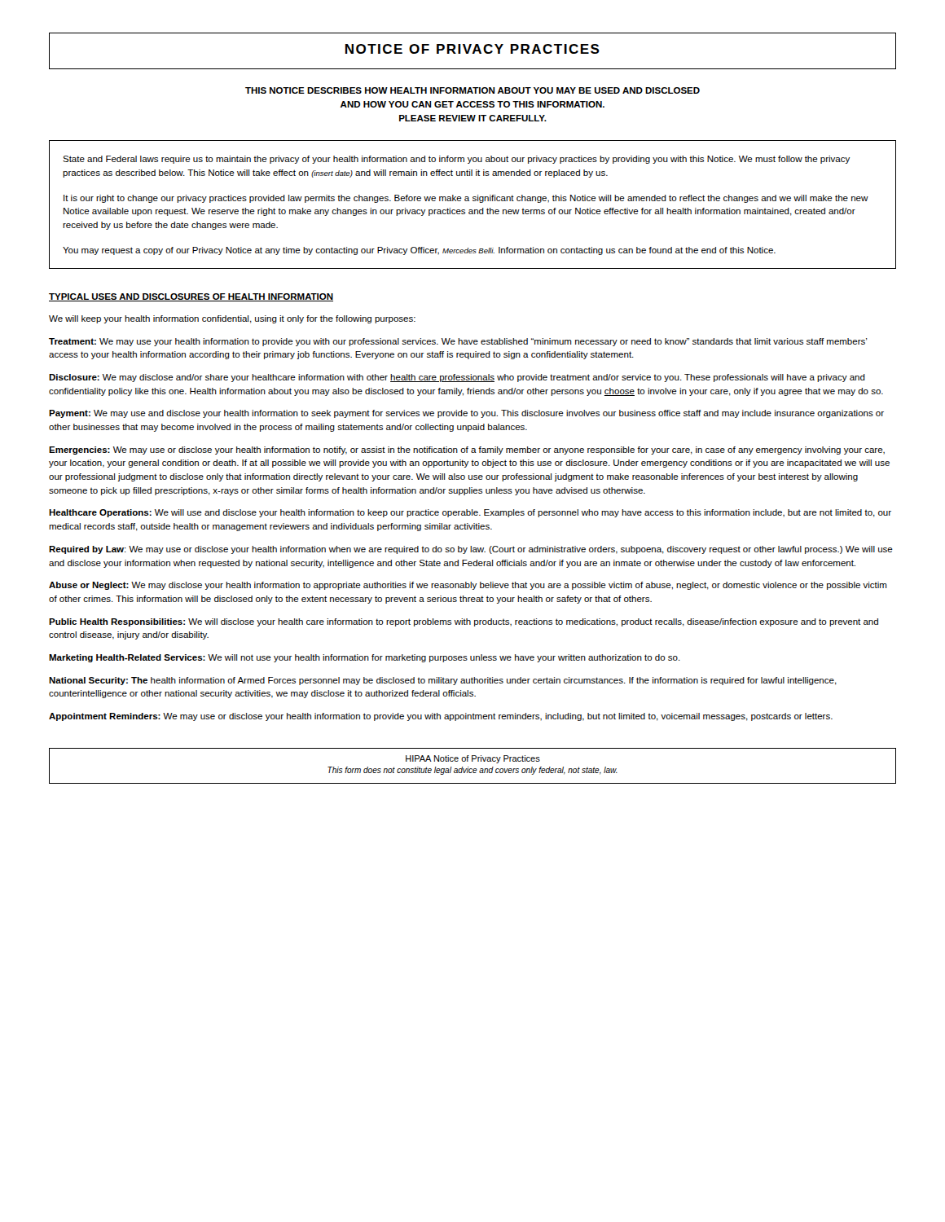NOTICE OF PRIVACY PRACTICES
THIS NOTICE DESCRIBES HOW HEALTH INFORMATION ABOUT YOU MAY BE USED AND DISCLOSED
AND HOW YOU CAN GET ACCESS TO THIS INFORMATION.
PLEASE REVIEW IT CAREFULLY.
State and Federal laws require us to maintain the privacy of your health information and to inform you about our privacy practices by providing you with this Notice. We must follow the privacy practices as described below. This Notice will take effect on (insert date) and will remain in effect until it is amended or replaced by us.
It is our right to change our privacy practices provided law permits the changes. Before we make a significant change, this Notice will be amended to reflect the changes and we will make the new Notice available upon request. We reserve the right to make any changes in our privacy practices and the new terms of our Notice effective for all health information maintained, created and/or received by us before the date changes were made.
You may request a copy of our Privacy Notice at any time by contacting our Privacy Officer, Mercedes Belli. Information on contacting us can be found at the end of this Notice.
TYPICAL USES AND DISCLOSURES OF HEALTH INFORMATION
We will keep your health information confidential, using it only for the following purposes:
Treatment: We may use your health information to provide you with our professional services. We have established “minimum necessary or need to know” standards that limit various staff members’ access to your health information according to their primary job functions. Everyone on our staff is required to sign a confidentiality statement.
Disclosure: We may disclose and/or share your healthcare information with other health care professionals who provide treatment and/or service to you. These professionals will have a privacy and confidentiality policy like this one. Health information about you may also be disclosed to your family, friends and/or other persons you choose to involve in your care, only if you agree that we may do so.
Payment: We may use and disclose your health information to seek payment for services we provide to you. This disclosure involves our business office staff and may include insurance organizations or other businesses that may become involved in the process of mailing statements and/or collecting unpaid balances.
Emergencies: We may use or disclose your health information to notify, or assist in the notification of a family member or anyone responsible for your care, in case of any emergency involving your care, your location, your general condition or death. If at all possible we will provide you with an opportunity to object to this use or disclosure. Under emergency conditions or if you are incapacitated we will use our professional judgment to disclose only that information directly relevant to your care. We will also use our professional judgment to make reasonable inferences of your best interest by allowing someone to pick up filled prescriptions, x-rays or other similar forms of health information and/or supplies unless you have advised us otherwise.
Healthcare Operations: We will use and disclose your health information to keep our practice operable. Examples of personnel who may have access to this information include, but are not limited to, our medical records staff, outside health or management reviewers and individuals performing similar activities.
Required by Law: We may use or disclose your health information when we are required to do so by law. (Court or administrative orders, subpoena, discovery request or other lawful process.) We will use and disclose your information when requested by national security, intelligence and other State and Federal officials and/or if you are an inmate or otherwise under the custody of law enforcement.
Abuse or Neglect: We may disclose your health information to appropriate authorities if we reasonably believe that you are a possible victim of abuse, neglect, or domestic violence or the possible victim of other crimes. This information will be disclosed only to the extent necessary to prevent a serious threat to your health or safety or that of others.
Public Health Responsibilities: We will disclose your health care information to report problems with products, reactions to medications, product recalls, disease/infection exposure and to prevent and control disease, injury and/or disability.
Marketing Health-Related Services: We will not use your health information for marketing purposes unless we have your written authorization to do so.
National Security: The health information of Armed Forces personnel may be disclosed to military authorities under certain circumstances. If the information is required for lawful intelligence, counterintelligence or other national security activities, we may disclose it to authorized federal officials.
Appointment Reminders: We may use or disclose your health information to provide you with appointment reminders, including, but not limited to, voicemail messages, postcards or letters.
HIPAA Notice of Privacy Practices
This form does not constitute legal advice and covers only federal, not state, law.